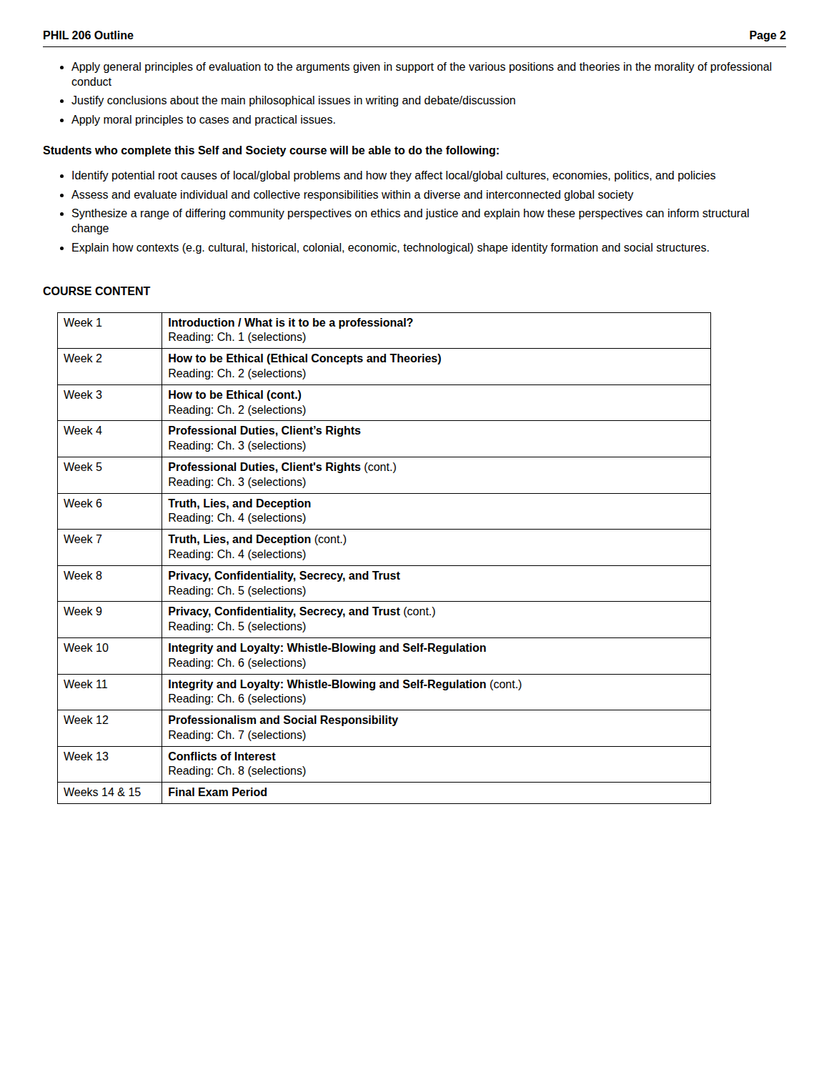PHIL 206 Outline Page 2
Apply general principles of evaluation to the arguments given in support of the various positions and theories in the morality of professional conduct
Justify conclusions about the main philosophical issues in writing and debate/discussion
Apply moral principles to cases and practical issues.
Students who complete this Self and Society course will be able to do the following:
Identify potential root causes of local/global problems and how they affect local/global cultures, economies, politics, and policies
Assess and evaluate individual and collective responsibilities within a diverse and interconnected global society
Synthesize a range of differing community perspectives on ethics and justice and explain how these perspectives can inform structural change
Explain how contexts (e.g. cultural, historical, colonial, economic, technological) shape identity formation and social structures.
COURSE CONTENT
| Week 1 | Introduction / What is it to be a professional? Reading: Ch. 1 (selections) |
| Week 2 | How to be Ethical (Ethical Concepts and Theories) Reading: Ch. 2 (selections) |
| Week 3 | How to be Ethical (cont.) Reading: Ch. 2 (selections) |
| Week 4 | Professional Duties, Client’s Rights Reading: Ch. 3 (selections) |
| Week 5 | Professional Duties, Client's Rights (cont.) Reading: Ch. 3 (selections) |
| Week 6 | Truth, Lies, and Deception Reading: Ch. 4 (selections) |
| Week 7 | Truth, Lies, and Deception (cont.) Reading: Ch. 4 (selections) |
| Week 8 | Privacy, Confidentiality, Secrecy, and Trust Reading: Ch. 5 (selections) |
| Week 9 | Privacy, Confidentiality, Secrecy, and Trust (cont.) Reading: Ch. 5 (selections) |
| Week 10 | Integrity and Loyalty: Whistle-Blowing and Self-Regulation Reading: Ch. 6 (selections) |
| Week 11 | Integrity and Loyalty: Whistle-Blowing and Self-Regulation (cont.) Reading: Ch. 6 (selections) |
| Week 12 | Professionalism and Social Responsibility Reading: Ch. 7 (selections) |
| Week 13 | Conflicts of Interest Reading: Ch. 8 (selections) |
| Weeks 14 & 15 | Final Exam Period |